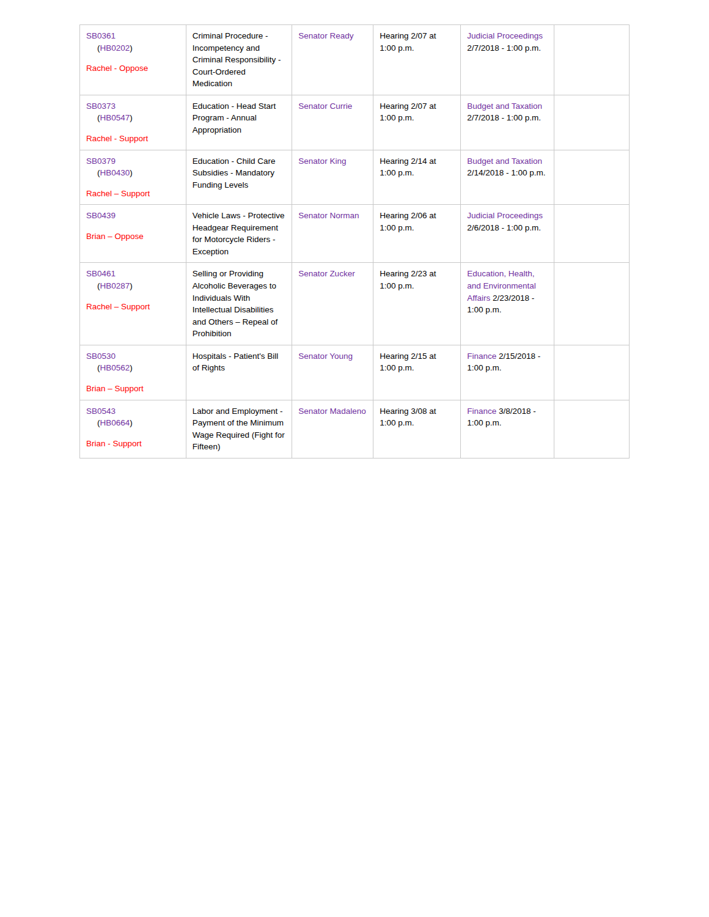| SB0361 ( HB0202 ) Rachel - Oppose | Criminal Procedure - Incompetency and Criminal Responsibility - Court-Ordered Medication | Senator Ready | Hearing 2/07 at 1:00 p.m. | Judicial Proceedings 2/7/2018 - 1:00 p.m. | |
| SB0373 ( HB0547 ) Rachel - Support | Education - Head Start Program - Annual Appropriation | Senator Currie | Hearing 2/07 at 1:00 p.m. | Budget and Taxation 2/7/2018 - 1:00 p.m. | |
| SB0379 ( HB0430 ) Rachel – Support | Education - Child Care Subsidies - Mandatory Funding Levels | Senator King | Hearing 2/14 at 1:00 p.m. | Budget and Taxation 2/14/2018 - 1:00 p.m. | |
| SB0439 Brian – Oppose | Vehicle Laws - Protective Headgear Requirement for Motorcycle Riders - Exception | Senator Norman | Hearing 2/06 at 1:00 p.m. | Judicial Proceedings 2/6/2018 - 1:00 p.m. | |
| SB0461 ( HB0287 ) Rachel – Support | Selling or Providing Alcoholic Beverages to Individuals With Intellectual Disabilities and Others – Repeal of Prohibition | Senator Zucker | Hearing 2/23 at 1:00 p.m. | Education, Health, and Environmental Affairs 2/23/2018 - 1:00 p.m. | |
| SB0530 ( HB0562 ) Brian – Support | Hospitals - Patient's Bill of Rights | Senator Young | Hearing 2/15 at 1:00 p.m. | Finance 2/15/2018 - 1:00 p.m. | |
| SB0543 ( HB0664 ) Brian - Support | Labor and Employment - Payment of the Minimum Wage Required (Fight for Fifteen) | Senator Madaleno | Hearing 3/08 at 1:00 p.m. | Finance 3/8/2018 - 1:00 p.m. | |